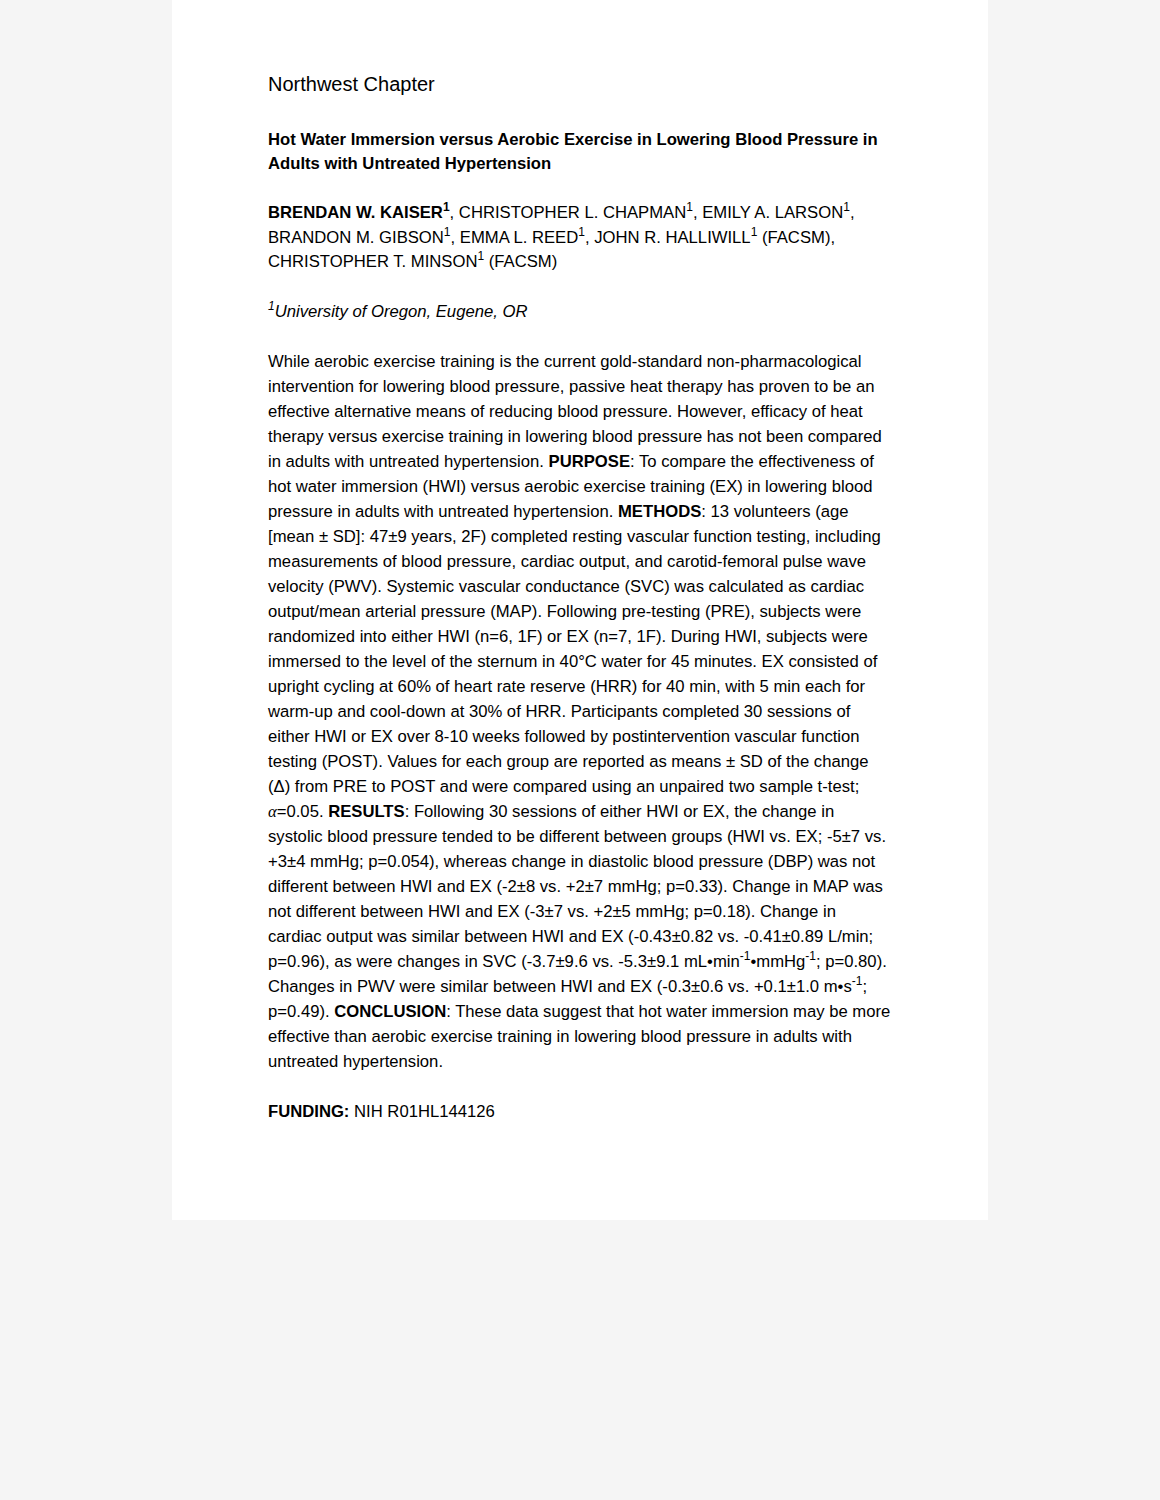Northwest Chapter
Hot Water Immersion versus Aerobic Exercise in Lowering Blood Pressure in Adults with Untreated Hypertension
BRENDAN W. KAISER1, CHRISTOPHER L. CHAPMAN1, EMILY A. LARSON1, BRANDON M. GIBSON1, EMMA L. REED1, JOHN R. HALLIWILL1 (FACSM), CHRISTOPHER T. MINSON1 (FACSM)
1University of Oregon, Eugene, OR
While aerobic exercise training is the current gold-standard non-pharmacological intervention for lowering blood pressure, passive heat therapy has proven to be an effective alternative means of reducing blood pressure. However, efficacy of heat therapy versus exercise training in lowering blood pressure has not been compared in adults with untreated hypertension. PURPOSE: To compare the effectiveness of hot water immersion (HWI) versus aerobic exercise training (EX) in lowering blood pressure in adults with untreated hypertension. METHODS: 13 volunteers (age [mean ± SD]: 47±9 years, 2F) completed resting vascular function testing, including measurements of blood pressure, cardiac output, and carotid-femoral pulse wave velocity (PWV). Systemic vascular conductance (SVC) was calculated as cardiac output/mean arterial pressure (MAP). Following pre-testing (PRE), subjects were randomized into either HWI (n=6, 1F) or EX (n=7, 1F). During HWI, subjects were immersed to the level of the sternum in 40°C water for 45 minutes. EX consisted of upright cycling at 60% of heart rate reserve (HRR) for 40 min, with 5 min each for warm-up and cool-down at 30% of HRR. Participants completed 30 sessions of either HWI or EX over 8-10 weeks followed by postintervention vascular function testing (POST). Values for each group are reported as means ± SD of the change (Δ) from PRE to POST and were compared using an unpaired two sample t-test; α=0.05. RESULTS: Following 30 sessions of either HWI or EX, the change in systolic blood pressure tended to be different between groups (HWI vs. EX; -5±7 vs. +3±4 mmHg; p=0.054), whereas change in diastolic blood pressure (DBP) was not different between HWI and EX (-2±8 vs. +2±7 mmHg; p=0.33). Change in MAP was not different between HWI and EX (-3±7 vs. +2±5 mmHg; p=0.18). Change in cardiac output was similar between HWI and EX (-0.43±0.82 vs. -0.41±0.89 L/min; p=0.96), as were changes in SVC (-3.7±9.6 vs. -5.3±9.1 mL•min-1•mmHg-1; p=0.80). Changes in PWV were similar between HWI and EX (-0.3±0.6 vs. +0.1±1.0 m•s-1; p=0.49). CONCLUSION: These data suggest that hot water immersion may be more effective than aerobic exercise training in lowering blood pressure in adults with untreated hypertension.
FUNDING: NIH R01HL144126